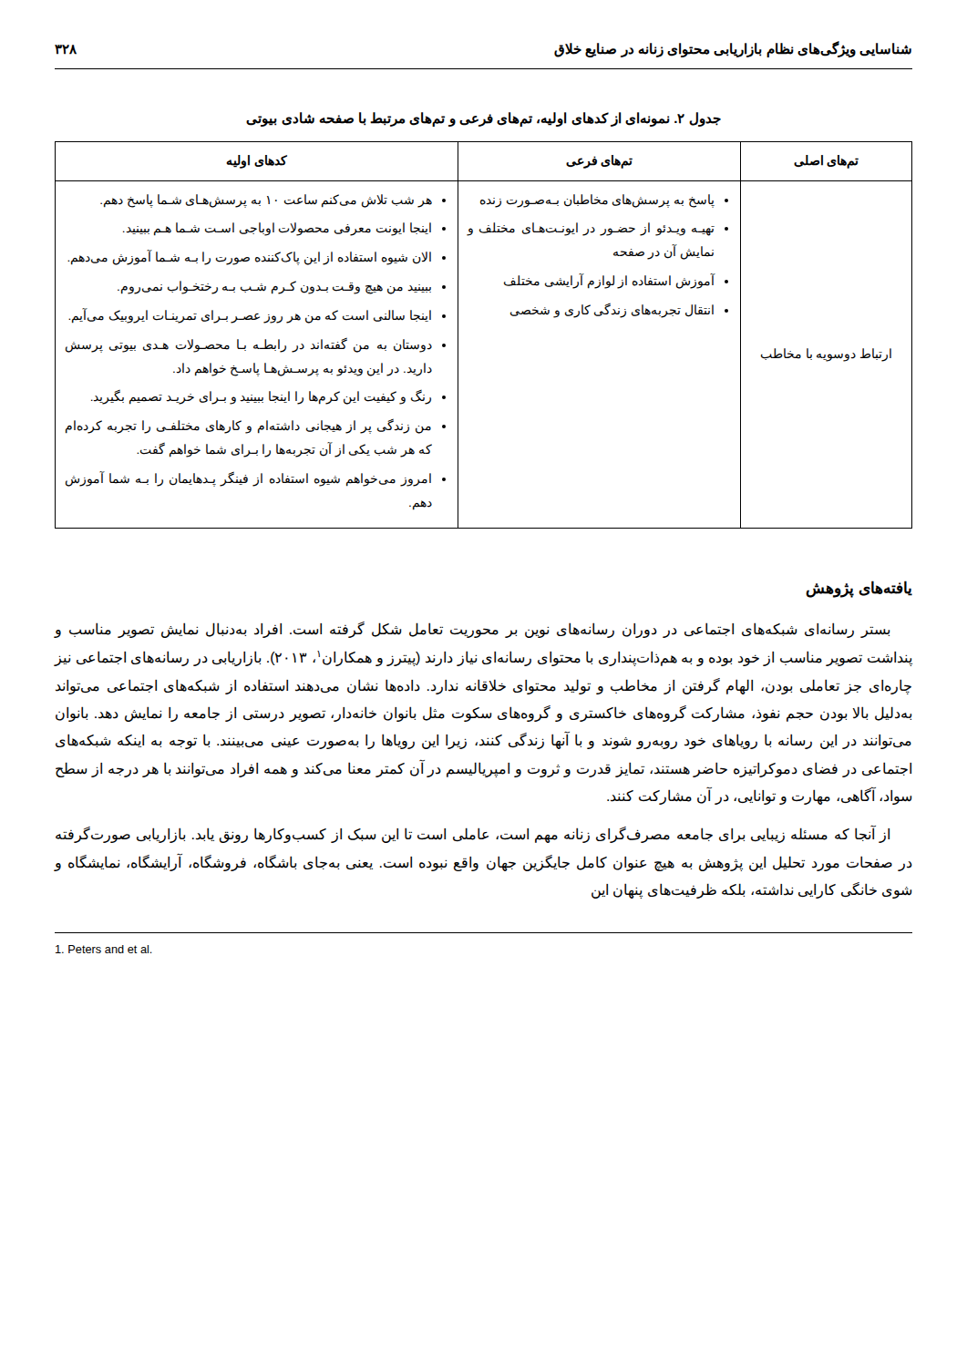شناسایی ویژگی‌های نظام بازاریابی محتوای زنانه در صنایع خلاق ۳۲۸
جدول ۲. نمونه‌ای از کدهای اولیه، تم‌های فرعی و تم‌های مرتبط با صفحه شادی بیوتی
| تم‌های اصلی | تم‌های فرعی | کدهای اولیه |
| --- | --- | --- |
| ارتباط دوسویه با مخاطب | پاسخ به پرسش‌های مخاطبان بـه‌صـورت زنده تهیـه ویـدئو از حضـور در ایونـت‌هـای مختلف و نمایش آن در صفحه آموزش استفاده از لوازم آرایشی مختلف انتقال تجربه‌های زندگی کاری و شخصی | هر شب تلاش می‌کنم ساعت ۱۰ به پرسش‌هـای شـما پاسخ دهم. اینجا ایونت معرفی محصولات اوباجی اسـت شـما هـم ببینید. الان شیوه استفاده از این پاک‌کننده صورت را بـه شـما آموزش می‌دهم. ببینید من هیچ وقـت بـدون کـرم شـب بـه رختخـواب نمی‌روم. اینجا سالنی است که من هر روز عصـر بـرای تمرینـات ایروبیک می‌آیم. دوستان به من گفته‌اند در رابطـه بـا محصـولات هـدی بیوتی پرسش دارید. در این ویدئو به پرسـش‌هـا پاسـخ خواهم داد. رنگ و کیفیت این کرم‌ها را اینجا ببینید و بـرای خریـد تصمیم بگیرید. من زندگی پر از هیجانی داشته‌ام و کارهای مختلفـی را تجربه کرده‌ام که هر شب یکی از آن تجربه‌ها را بـرای شما خواهم گفت. امروز می‌خواهم شیوه استفاده از فینگر پـدهایمان را بـه شما آموزش دهم. |
یافته‌های پژوهش
بستر رسانه‌ای شبکه‌های اجتماعی در دوران رسانه‌های نوین بر محوریت تعامل شکل گرفته است. افراد به‌دنبال نمایش تصویر مناسب و پنداشت تصویر مناسب از خود بوده و به هم‌ذات‌پنداری با محتوای رسانه‌ای نیاز دارند (پیترز و همکاران۱، ۲۰۱۳). بازاریابی در رسانه‌های اجتماعی نیز چاره‌ای جز تعاملی بودن، الهام گرفتن از مخاطب و تولید محتوای خلاقانه ندارد. داده‌ها نشان می‌دهند استفاده از شبکه‌های اجتماعی می‌تواند به‌دلیل بالا بودن حجم نفوذ، مشارکت گروه‌های خاکستری و گروه‌های سکوت مثل بانوان خانه‌دار، تصویر درستی از جامعه را نمایش دهد. بانوان می‌توانند در این رسانه با رویاهای خود روبه‌رو شوند و با آنها زندگی کنند، زیرا این رویاها را به‌صورت عینی می‌بینند. با توجه به اینکه شبکه‌های اجتماعی در فضای دموکراتیزه حاضر هستند، تمایز قدرت و ثروت و امپریالیسم در آن کمتر معنا می‌کند و همه افراد می‌توانند با هر درجه از سطح سواد، آگاهی، مهارت و توانایی، در آن مشارکت کنند.
از آنجا که مسئله زیبایی برای جامعه مصرف‌گرای زنانه مهم است، عاملی است تا این سبک از کسب‌وکارها رونق یابد. بازاریابی صورت‌گرفته در صفحات مورد تحلیل این پژوهش به هیچ عنوان کامل جایگزین جهان واقع نبوده است. یعنی به‌جای باشگاه، فروشگاه، آرایشگاه، نمایشگاه و شوی خانگی کارایی نداشته، بلکه ظرفیت‌های پنهان این
1. Peters and et al.